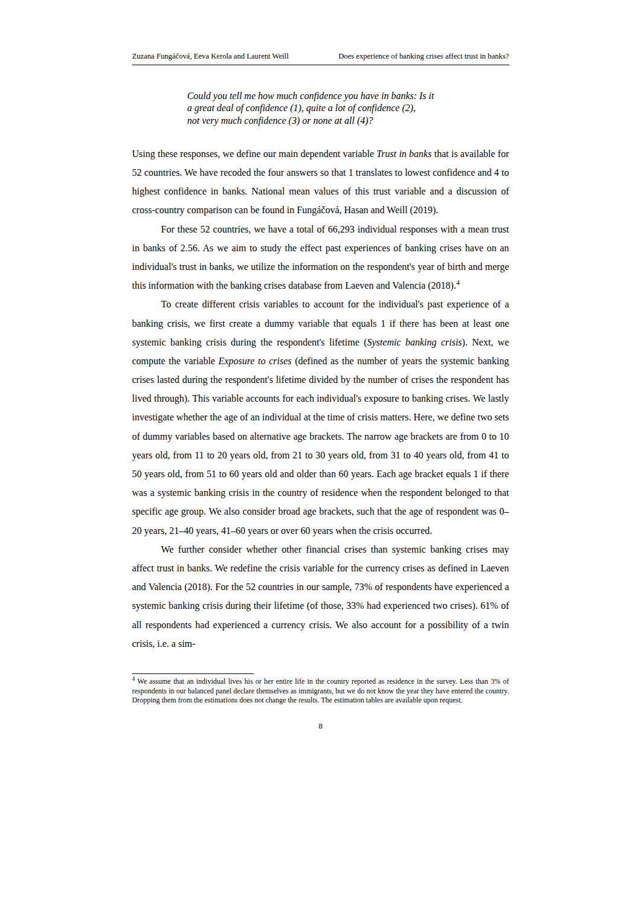Zuzana Fungáčová, Eeva Kerola and Laurent Weill
Does experience of banking crises affect trust in banks?
Could you tell me how much confidence you have in banks: Is it
a great deal of confidence (1), quite a lot of confidence (2),
not very much confidence (3) or none at all (4)?
Using these responses, we define our main dependent variable Trust in banks that is available for 52 countries. We have recoded the four answers so that 1 translates to lowest confidence and 4 to highest confidence in banks. National mean values of this trust variable and a discussion of cross-country comparison can be found in Fungáčová, Hasan and Weill (2019).
For these 52 countries, we have a total of 66,293 individual responses with a mean trust in banks of 2.56. As we aim to study the effect past experiences of banking crises have on an individual's trust in banks, we utilize the information on the respondent's year of birth and merge this information with the banking crises database from Laeven and Valencia (2018).4
To create different crisis variables to account for the individual's past experience of a banking crisis, we first create a dummy variable that equals 1 if there has been at least one systemic banking crisis during the respondent's lifetime (Systemic banking crisis). Next, we compute the variable Exposure to crises (defined as the number of years the systemic banking crises lasted during the respondent's lifetime divided by the number of crises the respondent has lived through). This variable accounts for each individual's exposure to banking crises. We lastly investigate whether the age of an individual at the time of crisis matters. Here, we define two sets of dummy variables based on alternative age brackets. The narrow age brackets are from 0 to 10 years old, from 11 to 20 years old, from 21 to 30 years old, from 31 to 40 years old, from 41 to 50 years old, from 51 to 60 years old and older than 60 years. Each age bracket equals 1 if there was a systemic banking crisis in the country of residence when the respondent belonged to that specific age group. We also consider broad age brackets, such that the age of respondent was 0–20 years, 21–40 years, 41–60 years or over 60 years when the crisis occurred.
We further consider whether other financial crises than systemic banking crises may affect trust in banks. We redefine the crisis variable for the currency crises as defined in Laeven and Valencia (2018). For the 52 countries in our sample, 73% of respondents have experienced a systemic banking crisis during their lifetime (of those, 33% had experienced two crises). 61% of all respondents had experienced a currency crisis. We also account for a possibility of a twin crisis, i.e. a sim-
4 We assume that an individual lives his or her entire life in the country reported as residence in the survey. Less than 3% of respondents in our balanced panel declare themselves as immigrants, but we do not know the year they have entered the country. Dropping them from the estimations does not change the results. The estimation tables are available upon request.
8